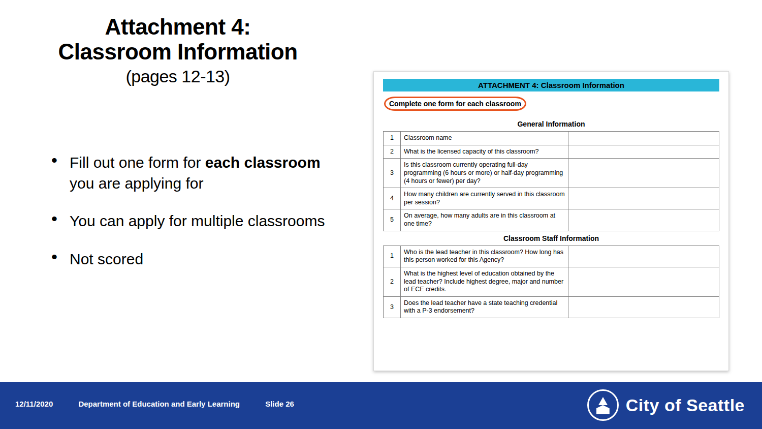Attachment 4:
Classroom Information (pages 12-13)
Fill out one form for each classroom you are applying for
You can apply for multiple classrooms
Not scored
ATTACHMENT 4: Classroom Information
Complete one form for each classroom
General Information
| 1 | Classroom name | |
| 2 | What is the licensed capacity of this classroom? | |
| 3 | Is this classroom currently operating full-day programming (6 hours or more) or half-day programming (4 hours or fewer) per day? | |
| 4 | How many children are currently served in this classroom per session? | |
| 5 | On average, how many adults are in this classroom at one time? | |
Classroom Staff Information
| 1 | Who is the lead teacher in this classroom? How long has this person worked for this Agency? | |
| 2 | What is the highest level of education obtained by the lead teacher? Include highest degree, major and number of ECE credits. | |
| 3 | Does the lead teacher have a state teaching credential with a P-3 endorsement? | |
12/11/2020 Department of Education and Early Learning Slide 26
City of Seattle